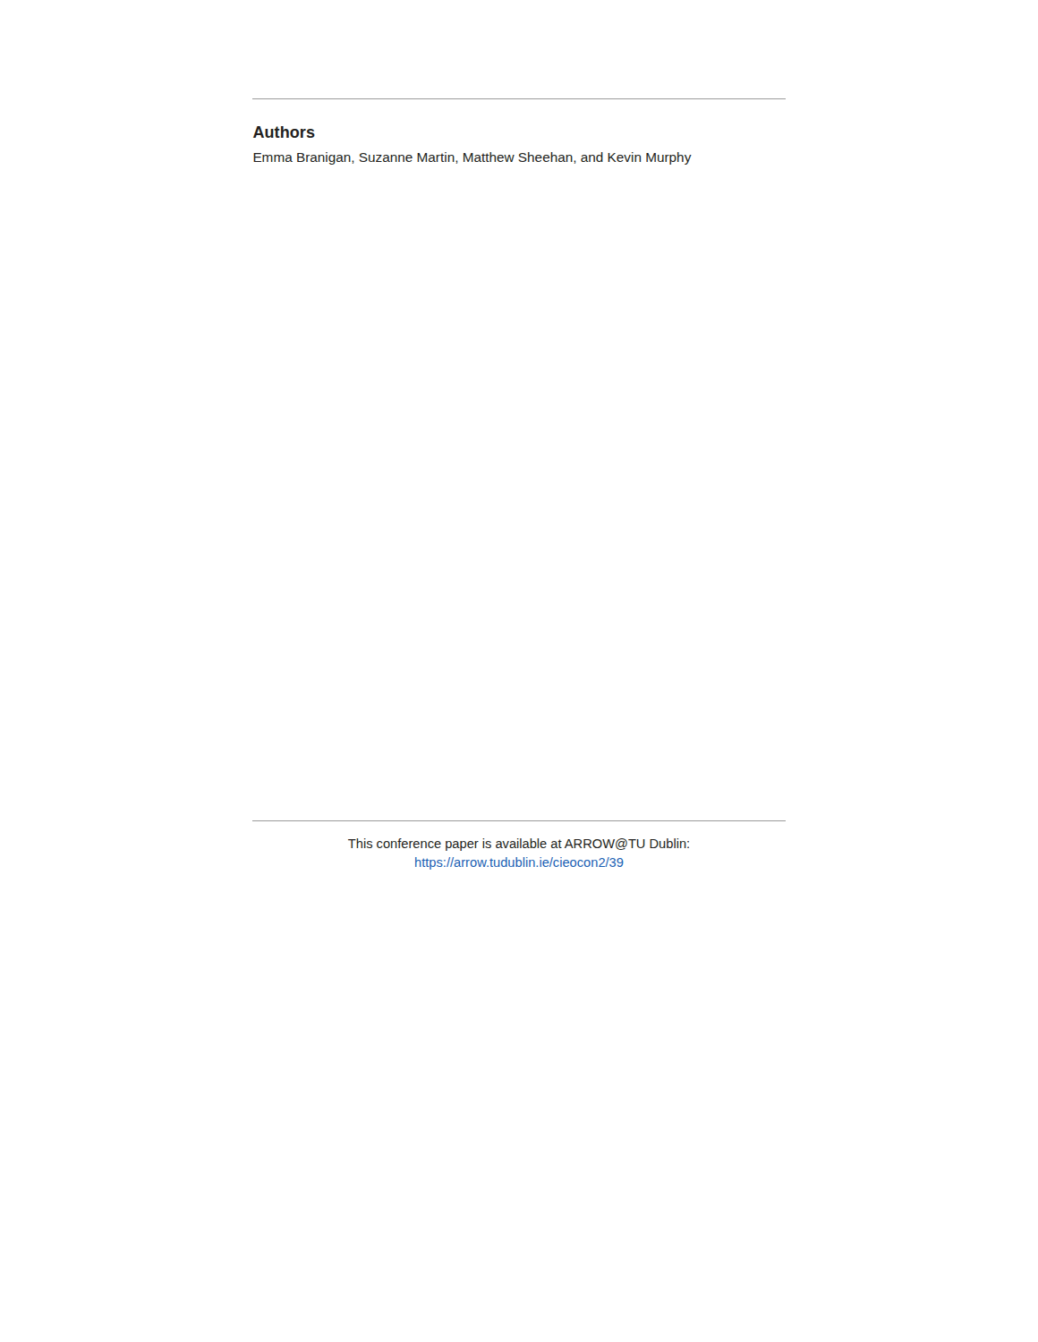Authors
Emma Branigan, Suzanne Martin, Matthew Sheehan, and Kevin Murphy
This conference paper is available at ARROW@TU Dublin: https://arrow.tudublin.ie/cieocon2/39